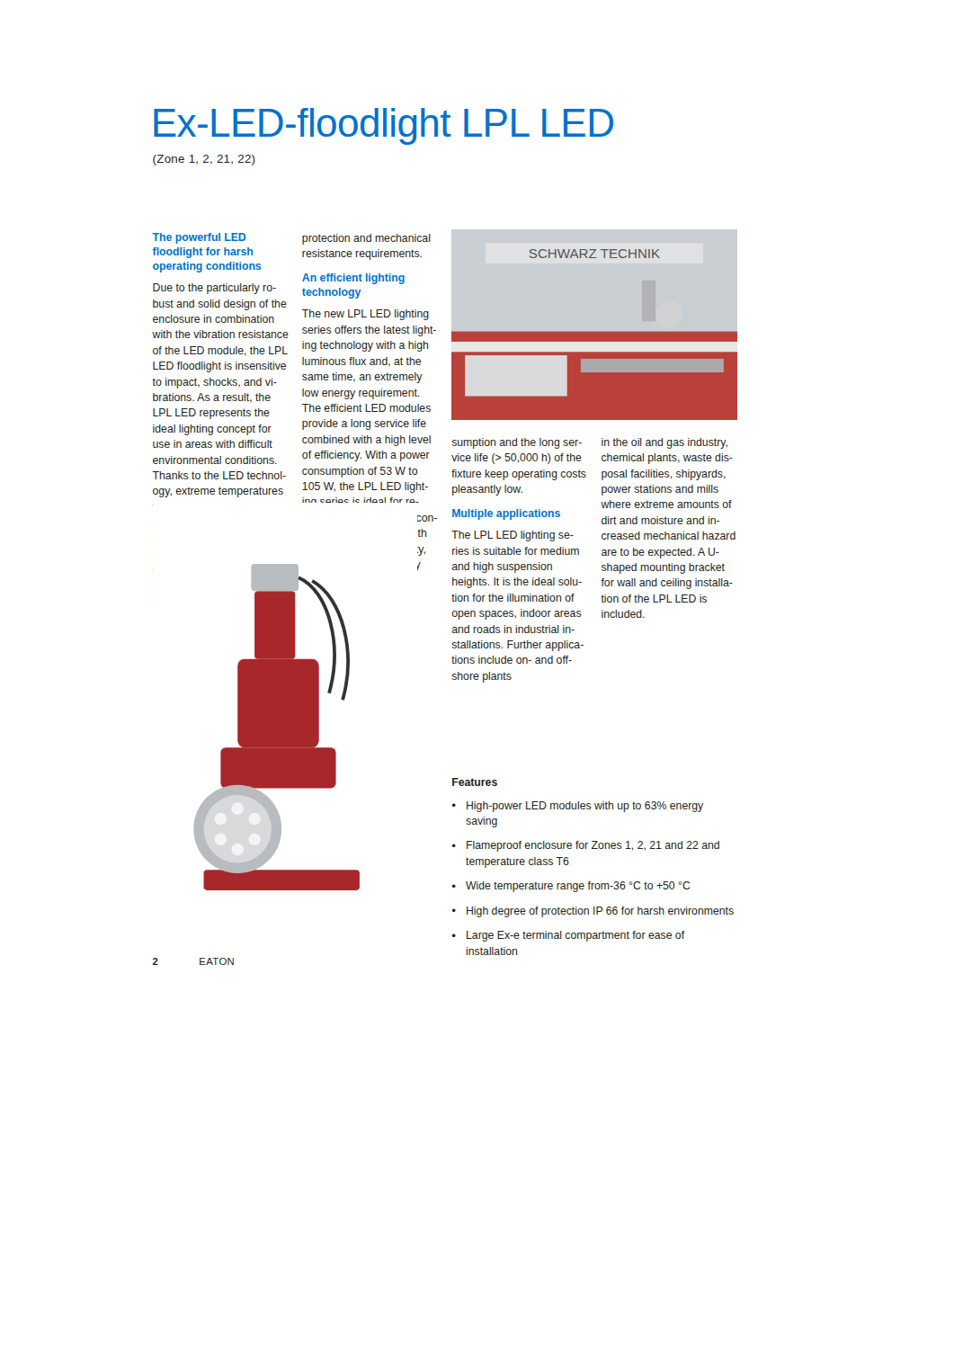Ex-LED-floodlight LPL LED
(Zone 1, 2, 21, 22)
The powerful LED floodlight for harsh operating conditions
Due to the particularly robust and solid design of the enclosure in combination with the vibration resistance of the LED module, the LPL LED floodlight is insensitive to impact, shocks, and vibrations. As a result, the LPL LED represents the ideal lighting concept for use in areas with difficult environmental conditions. Thanks to the LED technology, extreme temperatures from - 36 °C up to + 50 °C are not a problem. The rugged, flameproof light metal enclosure in the degree of protection IP66 and impact-resistant glass meets the highest corrosion
protection and mechanical resistance requirements.
An efficient lighting technology
The new LPL LED lighting series offers the latest lighting technology with a high luminous flux and, at the same time, an extremely low energy requirement. The efficient LED modules provide a long service life combined with a high level of efficiency. With a power consumption of 53 W to 105 W, the LPL LED lighting series is ideal for replacing 70 W to 250 W conventional light fittings with up to 63 % energy safety, whereby, the low energy con-
sumption and the long service life (> 50,000 h) of the fixture keep operating costs pleasantly low.
Multiple applications
The LPL LED lighting series is suitable for medium and high suspension heights. It is the ideal solution for the illumination of open spaces, indoor areas and roads in industrial installations. Further applications include on- and offshore plants
in the oil and gas industry, chemical plants, waste disposal facilities, shipyards, power stations and mills where extreme amounts of dirt and moisture and increased mechanical hazard are to be expected. A U-shaped mounting bracket for wall and ceiling installation of the LPL LED is included.
Features
High-power LED modules with up to 63% energy saving
Flameproof enclosure for Zones 1, 2, 21 and 22 and temperature class T6
Wide temperature range from-36 °C to +50 °C
High degree of protection IP 66 for harsh environments
Large Ex-e terminal compartment for ease of installation
2 EATON